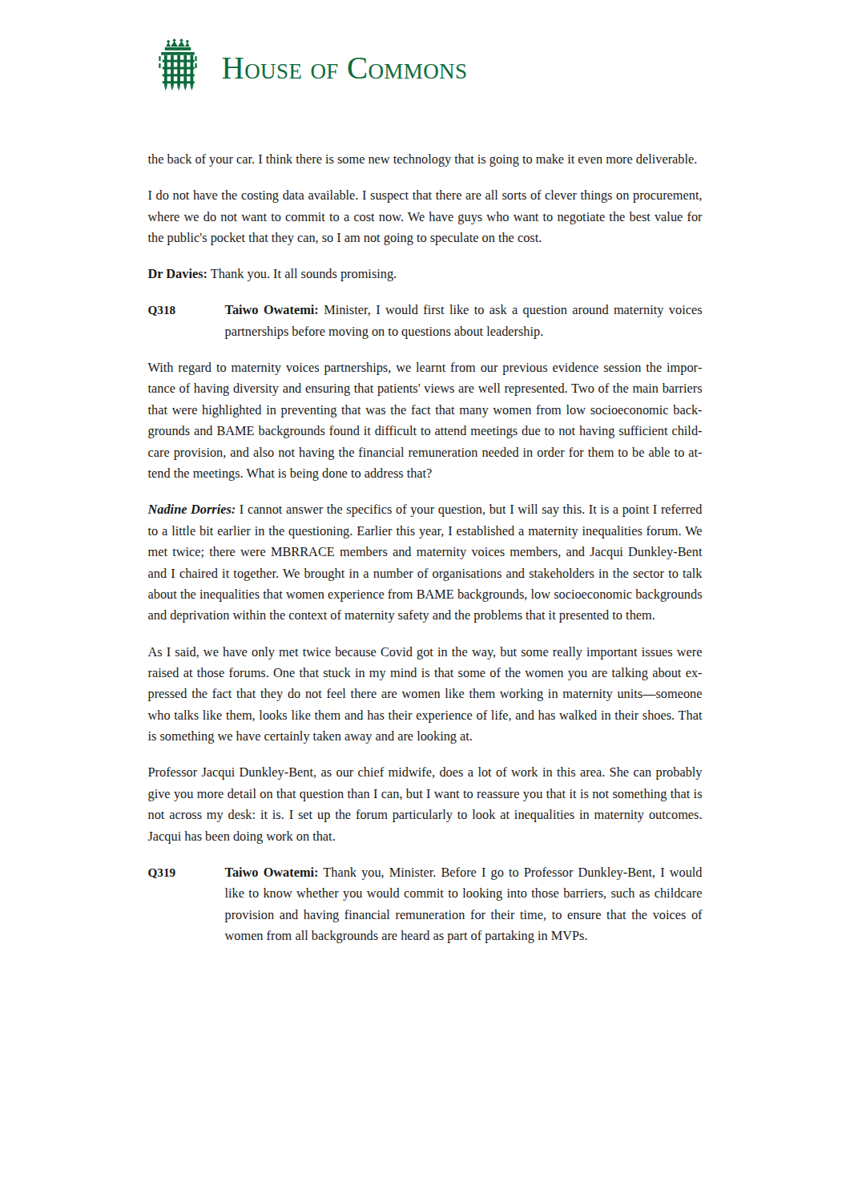House of Commons
the back of your car. I think there is some new technology that is going to make it even more deliverable.
I do not have the costing data available. I suspect that there are all sorts of clever things on procurement, where we do not want to commit to a cost now. We have guys who want to negotiate the best value for the public's pocket that they can, so I am not going to speculate on the cost.
Dr Davies: Thank you. It all sounds promising.
Q318
Taiwo Owatemi: Minister, I would first like to ask a question around maternity voices partnerships before moving on to questions about leadership.
With regard to maternity voices partnerships, we learnt from our previous evidence session the importance of having diversity and ensuring that patients' views are well represented. Two of the main barriers that were highlighted in preventing that was the fact that many women from low socioeconomic backgrounds and BAME backgrounds found it difficult to attend meetings due to not having sufficient childcare provision, and also not having the financial remuneration needed in order for them to be able to attend the meetings. What is being done to address that?
Nadine Dorries: I cannot answer the specifics of your question, but I will say this. It is a point I referred to a little bit earlier in the questioning. Earlier this year, I established a maternity inequalities forum. We met twice; there were MBRRACE members and maternity voices members, and Jacqui Dunkley-Bent and I chaired it together. We brought in a number of organisations and stakeholders in the sector to talk about the inequalities that women experience from BAME backgrounds, low socioeconomic backgrounds and deprivation within the context of maternity safety and the problems that it presented to them.
As I said, we have only met twice because Covid got in the way, but some really important issues were raised at those forums. One that stuck in my mind is that some of the women you are talking about expressed the fact that they do not feel there are women like them working in maternity units—someone who talks like them, looks like them and has their experience of life, and has walked in their shoes. That is something we have certainly taken away and are looking at.
Professor Jacqui Dunkley-Bent, as our chief midwife, does a lot of work in this area. She can probably give you more detail on that question than I can, but I want to reassure you that it is not something that is not across my desk: it is. I set up the forum particularly to look at inequalities in maternity outcomes. Jacqui has been doing work on that.
Q319
Taiwo Owatemi: Thank you, Minister. Before I go to Professor Dunkley-Bent, I would like to know whether you would commit to looking into those barriers, such as childcare provision and having financial remuneration for their time, to ensure that the voices of women from all backgrounds are heard as part of partaking in MVPs.